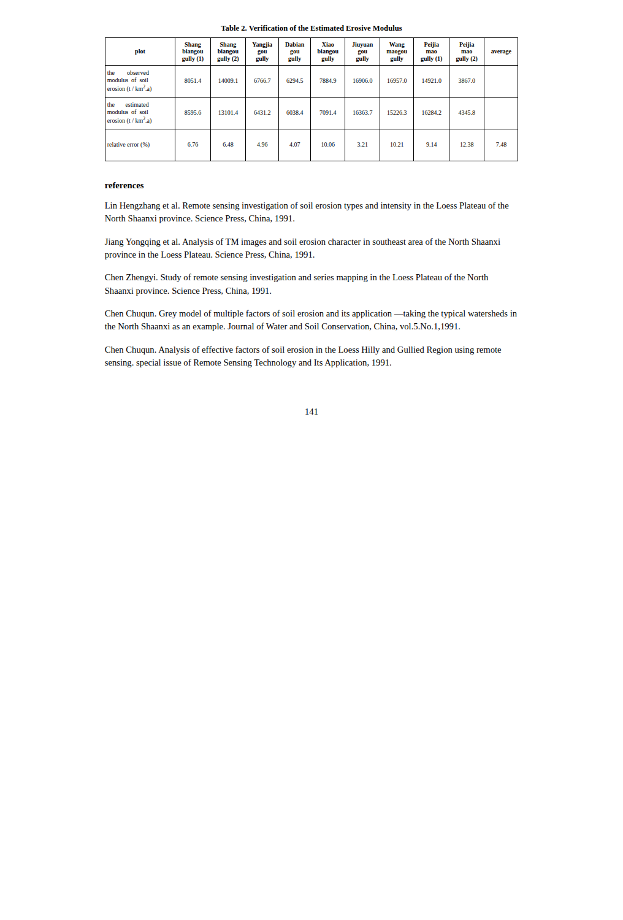Table 2. Verification of the Estimated Erosive Modulus
| plot | Shang biangou gully (1) | Shang biangou gully (2) | Yangjia gou gully | Dabian gou gully | Xiao biangou gully | Jiuyuan gou gully | Wang maogou gully | Peijia mao gully (1) | Peijia mao gully (2) | average |
| --- | --- | --- | --- | --- | --- | --- | --- | --- | --- | --- |
| the observed modulus of soil erosion (t / km 2 .a) | 8051.4 | 14009.1 | 6766.7 | 6294.5 | 7884.9 | 16906.0 | 16957.0 | 14921.0 | 3867.0 | |
| the estimated modulus of soil erosion (t / km 2 .a) | 8595.6 | 13101.4 | 6431.2 | 6038.4 | 7091.4 | 16363.7 | 15226.3 | 16284.2 | 4345.8 | |
| relative error (%) | 6.76 | 6.48 | 4.96 | 4.07 | 10.06 | 3.21 | 10.21 | 9.14 | 12.38 | 7.48 |
references
Lin Hengzhang et al. Remote sensing investigation of soil erosion types and intensity in the Loess Plateau of the North Shaanxi province. Science Press, China, 1991.
Jiang Yongqing et al. Analysis of TM images and soil erosion character in southeast area of the North Shaanxi province in the Loess Plateau. Science Press, China, 1991.
Chen Zhengyi. Study of remote sensing investigation and series mapping in the Loess Plateau of the North Shaanxi province. Science Press, China, 1991.
Chen Chuqun. Grey model of multiple factors of soil erosion and its application —taking the typical watersheds in the North Shaanxi as an example. Journal of Water and Soil Conservation, China, vol.5.No.1,1991.
Chen Chuqun. Analysis of effective factors of soil erosion in the Loess Hilly and Gullied Region using remote sensing. special issue of Remote Sensing Technology and Its Application, 1991.
141